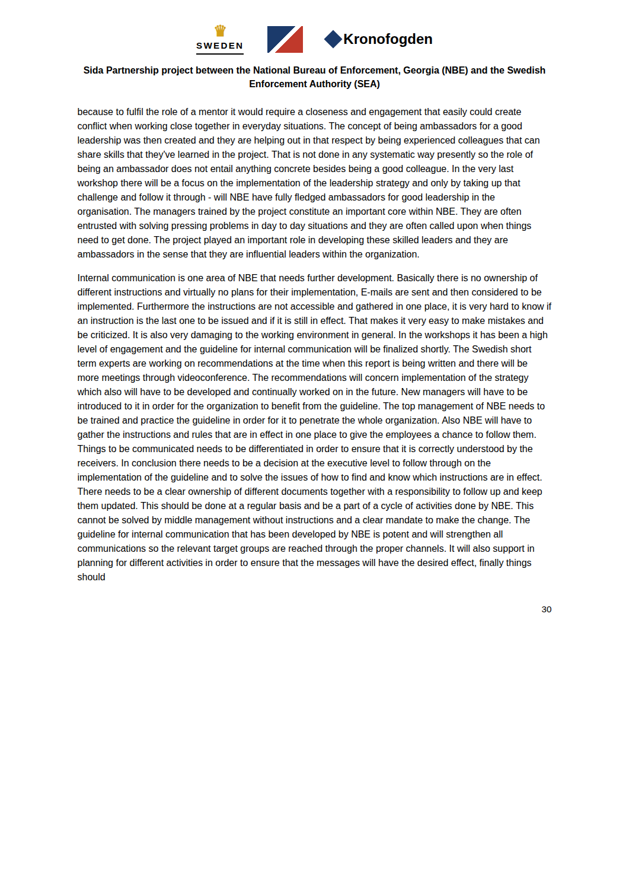♛ SWEDEN
Kronofogden
Sida Partnership project between the National Bureau of Enforcement, Georgia (NBE) and the Swedish Enforcement Authority (SEA)
because to fulfil the role of a mentor it would require a closeness and engagement that easily could create conflict when working close together in everyday situations. The concept of being ambassadors for a good leadership was then created and they are helping out in that respect by being experienced colleagues that can share skills that they've learned in the project. That is not done in any systematic way presently so the role of being an ambassador does not entail anything concrete besides being a good colleague. In the very last workshop there will be a focus on the implementation of the leadership strategy and only by taking up that challenge and follow it through - will NBE have fully fledged ambassadors for good leadership in the organisation. The managers trained by the project constitute an important core within NBE. They are often entrusted with solving pressing problems in day to day situations and they are often called upon when things need to get done. The project played an important role in developing these skilled leaders and they are ambassadors in the sense that they are influential leaders within the organization.
Internal communication is one area of NBE that needs further development. Basically there is no ownership of different instructions and virtually no plans for their implementation, E-mails are sent and then considered to be implemented. Furthermore the instructions are not accessible and gathered in one place, it is very hard to know if an instruction is the last one to be issued and if it is still in effect. That makes it very easy to make mistakes and be criticized. It is also very damaging to the working environment in general. In the workshops it has been a high level of engagement and the guideline for internal communication will be finalized shortly. The Swedish short term experts are working on recommendations at the time when this report is being written and there will be more meetings through videoconference. The recommendations will concern implementation of the strategy which also will have to be developed and continually worked on in the future. New managers will have to be introduced to it in order for the organization to benefit from the guideline. The top management of NBE needs to be trained and practice the guideline in order for it to penetrate the whole organization. Also NBE will have to gather the instructions and rules that are in effect in one place to give the employees a chance to follow them. Things to be communicated needs to be differentiated in order to ensure that it is correctly understood by the receivers. In conclusion there needs to be a decision at the executive level to follow through on the implementation of the guideline and to solve the issues of how to find and know which instructions are in effect. There needs to be a clear ownership of different documents together with a responsibility to follow up and keep them updated. This should be done at a regular basis and be a part of a cycle of activities done by NBE. This cannot be solved by middle management without instructions and a clear mandate to make the change. The guideline for internal communication that has been developed by NBE is potent and will strengthen all communications so the relevant target groups are reached through the proper channels. It will also support in planning for different activities in order to ensure that the messages will have the desired effect, finally things should
30